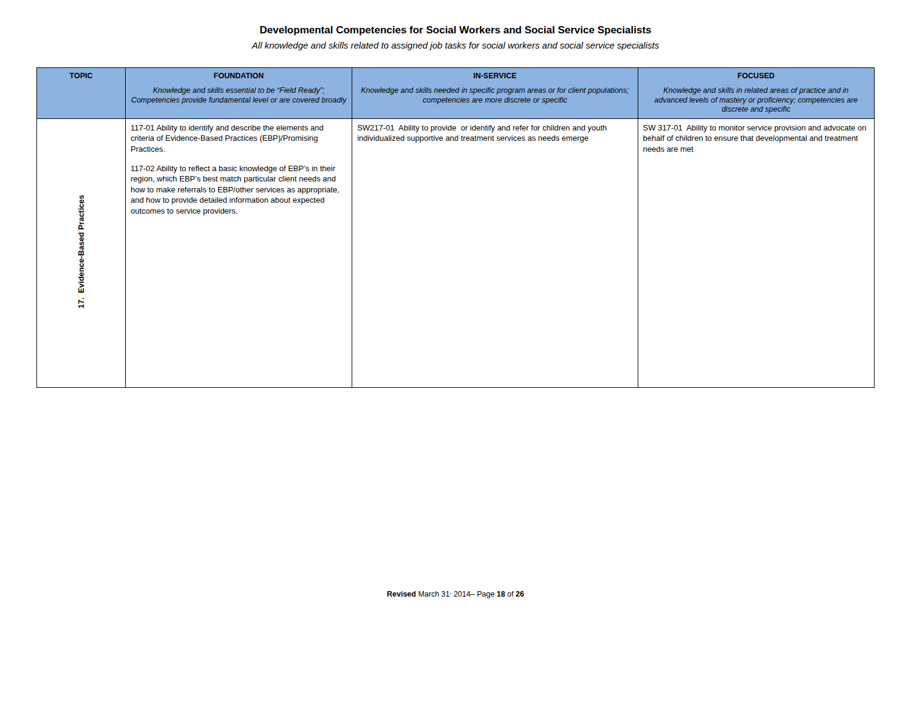Developmental Competencies for Social Workers and Social Service Specialists
All knowledge and skills related to assigned job tasks for social workers and social service specialists
| TOPIC | FOUNDATION Knowledge and skills essential to be “Field Ready”; Competencies provide fundamental level or are covered broadly | IN-SERVICE Knowledge and skills needed in specific program areas or for client populations; competencies are more discrete or specific | FOCUSED Knowledge and skills in related areas of practice and in advanced levels of mastery or proficiency; competencies are discrete and specific |
| --- | --- | --- | --- |
| 17. Evidence-Based Practices | 117-01 Ability to identify and describe the elements and criteria of Evidence-Based Practices (EBP)/Promising Practices. 117-02 Ability to reflect a basic knowledge of EBP’s in their region, which EBP’s best match particular client needs and how to make referrals to EBP/other services as appropriate, and how to provide detailed information about expected outcomes to service providers. | SW217-01 Ability to provide or identify and refer for children and youth individualized supportive and treatment services as needs emerge | SW 317-01 Ability to monitor service provision and advocate on behalf of children to ensure that developmental and treatment needs are met |
Revised March 31, 2014– Page 18 of 26